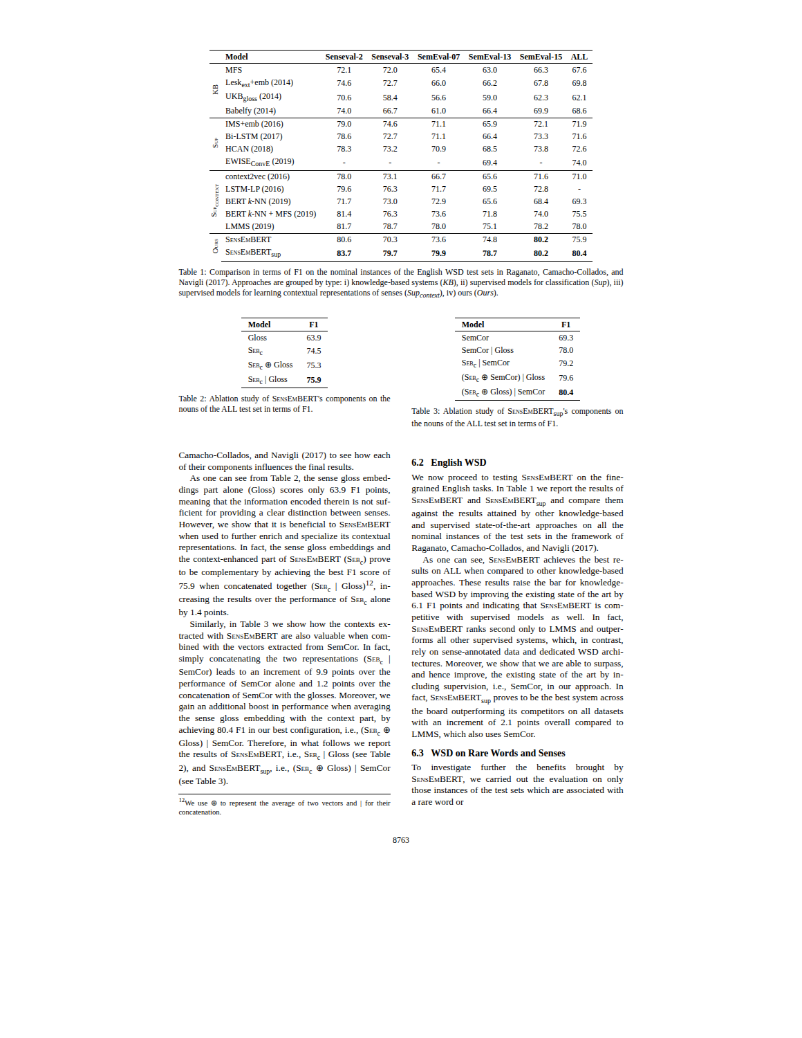| | Model | Senseval-2 | Senseval-3 | SemEval-07 | SemEval-13 | SemEval-15 | ALL |
| KB | MFS | 72.1 | 72.0 | 65.4 | 63.0 | 66.3 | 67.6 |
| Lesk ext +emb (2014) | 74.6 | 72.7 | 66.0 | 66.2 | 67.8 | 69.8 |
| UKB gloss (2014) | 70.6 | 58.4 | 56.6 | 59.0 | 62.3 | 62.1 |
| Babelfy (2014) | 74.0 | 66.7 | 61.0 | 66.4 | 69.9 | 68.6 |
| Sup | IMS+emb (2016) | 79.0 | 74.6 | 71.1 | 65.9 | 72.1 | 71.9 |
| Bi-LSTM (2017) | 78.6 | 72.7 | 71.1 | 66.4 | 73.3 | 71.6 |
| HCAN (2018) | 78.3 | 73.2 | 70.9 | 68.5 | 73.8 | 72.6 |
| EWISE ConvE (2019) | - | - | - | 69.4 | - | 74.0 |
| Sup context | context2vec (2016) | 78.0 | 73.1 | 66.7 | 65.6 | 71.6 | 71.0 |
| LSTM-LP (2016) | 79.6 | 76.3 | 71.7 | 69.5 | 72.8 | - |
| BERT k -NN (2019) | 71.7 | 73.0 | 72.9 | 65.6 | 68.4 | 69.3 |
| BERT k -NN + MFS (2019) | 81.4 | 76.3 | 73.6 | 71.8 | 74.0 | 75.5 |
| LMMS (2019) | 81.7 | 78.7 | 78.0 | 75.1 | 78.2 | 78.0 |
| Ours | SensEmBERT | 80.6 | 70.3 | 73.6 | 74.8 | 80.2 | 75.9 |
| SensEmBERT sup | 83.7 | 79.7 | 79.9 | 78.7 | 80.2 | 80.4 |
Table 1: Comparison in terms of F1 on the nominal instances of the English WSD test sets in Raganato, Camacho-Collados, and Navigli (2017). Approaches are grouped by type: i) knowledge-based systems (KB), ii) supervised models for classification (Sup), iii) supervised models for learning contextual representations of senses (Supcontext), iv) ours (Ours).
| Model | F1 |
| --- | --- |
| Gloss | 63.9 |
| S eb c | 74.5 |
| S eb c ⊕ Gloss | 75.3 |
| S eb c / Gloss | 75.9 |
Table 2: Ablation study of SensEmBERT's components on the nouns of the ALL test set in terms of F1.
| Model | F1 |
| --- | --- |
| SemCor | 69.3 |
| SemCor / Gloss | 78.0 |
| S eb c / SemCor | 79.2 |
| (S eb c ⊕ SemCor) / Gloss | 79.6 |
| (S eb c ⊕ Gloss) / SemCor | 80.4 |
Table 3: Ablation study of SensEmBERTsup's components on the nouns of the ALL test set in terms of F1.
Camacho-Collados, and Navigli (2017) to see how each of their components influences the final results.
As one can see from Table 2, the sense gloss embeddings part alone (Gloss) scores only 63.9 F1 points, meaning that the information encoded therein is not sufficient for providing a clear distinction between senses. However, we show that it is beneficial to SensEmBERT when used to further enrich and specialize its contextual representations. In fact, the sense gloss embeddings and the context-enhanced part of SensEmBERT (Sebc) prove to be complementary by achieving the best F1 score of 75.9 when concatenated together (Sebc | Gloss)12, increasing the results over the performance of Sebc alone by 1.4 points.
Similarly, in Table 3 we show how the contexts extracted with SensEmBERT are also valuable when combined with the vectors extracted from SemCor. In fact, simply concatenating the two representations (Sebc | SemCor) leads to an increment of 9.9 points over the performance of SemCor alone and 1.2 points over the concatenation of SemCor with the glosses. Moreover, we gain an additional boost in performance when averaging the sense gloss embedding with the context part, by achieving 80.4 F1 in our best configuration, i.e., (Sebc ⊕ Gloss) | SemCor. Therefore, in what follows we report the results of SensEmBERT, i.e., Sebc | Gloss (see Table 2), and SensEmBERTsup, i.e., (Sebc ⊕ Gloss) | SemCor (see Table 3).
12We use ⊕ to represent the average of two vectors and | for their concatenation.
6.2 English WSD
We now proceed to testing SensEmBERT on the fine-grained English tasks. In Table 1 we report the results of SensEmBERT and SensEmBERTsup and compare them against the results attained by other knowledge-based and supervised state-of-the-art approaches on all the nominal instances of the test sets in the framework of Raganato, Camacho-Collados, and Navigli (2017).
As one can see, SensEmBERT achieves the best results on ALL when compared to other knowledge-based approaches. These results raise the bar for knowledge-based WSD by improving the existing state of the art by 6.1 F1 points and indicating that SensEmBERT is competitive with supervised models as well. In fact, SensEmBERT ranks second only to LMMS and outperforms all other supervised systems, which, in contrast, rely on sense-annotated data and dedicated WSD architectures. Moreover, we show that we are able to surpass, and hence improve, the existing state of the art by including supervision, i.e., SemCor, in our approach. In fact, SensEmBERTsup proves to be the best system across the board outperforming its competitors on all datasets with an increment of 2.1 points overall compared to LMMS, which also uses SemCor.
6.3 WSD on Rare Words and Senses
To investigate further the benefits brought by SensEmBERT, we carried out the evaluation on only those instances of the test sets which are associated with a rare word or
8763